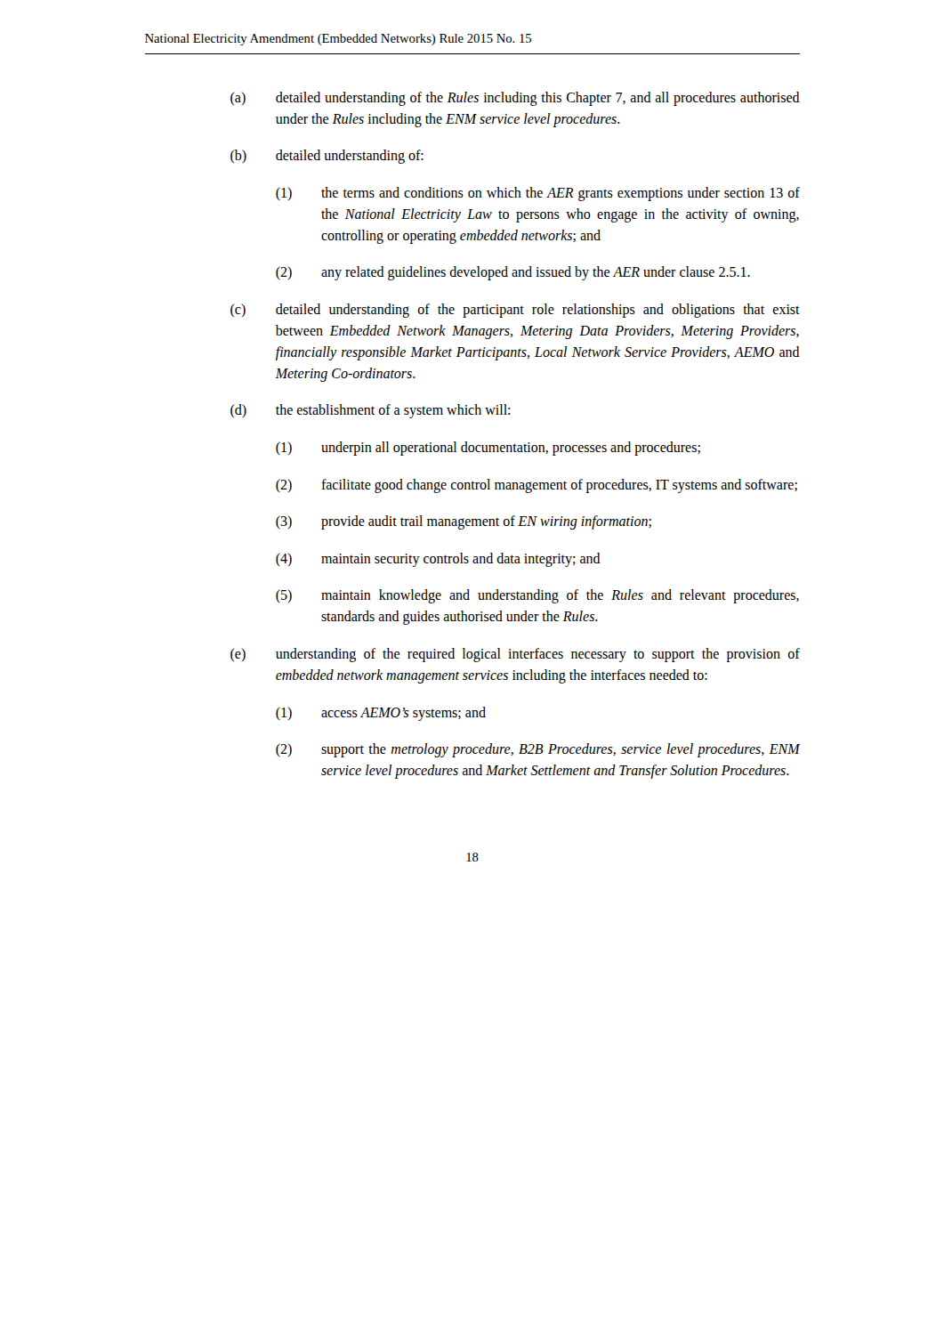National Electricity Amendment (Embedded Networks) Rule 2015 No. 15
(a) detailed understanding of the Rules including this Chapter 7, and all procedures authorised under the Rules including the ENM service level procedures.
(b) detailed understanding of:
(1) the terms and conditions on which the AER grants exemptions under section 13 of the National Electricity Law to persons who engage in the activity of owning, controlling or operating embedded networks; and
(2) any related guidelines developed and issued by the AER under clause 2.5.1.
(c) detailed understanding of the participant role relationships and obligations that exist between Embedded Network Managers, Metering Data Providers, Metering Providers, financially responsible Market Participants, Local Network Service Providers, AEMO and Metering Co-ordinators.
(d) the establishment of a system which will:
(1) underpin all operational documentation, processes and procedures;
(2) facilitate good change control management of procedures, IT systems and software;
(3) provide audit trail management of EN wiring information;
(4) maintain security controls and data integrity; and
(5) maintain knowledge and understanding of the Rules and relevant procedures, standards and guides authorised under the Rules.
(e) understanding of the required logical interfaces necessary to support the provision of embedded network management services including the interfaces needed to:
(1) access AEMO’s systems; and
(2) support the metrology procedure, B2B Procedures, service level procedures, ENM service level procedures and Market Settlement and Transfer Solution Procedures.
18